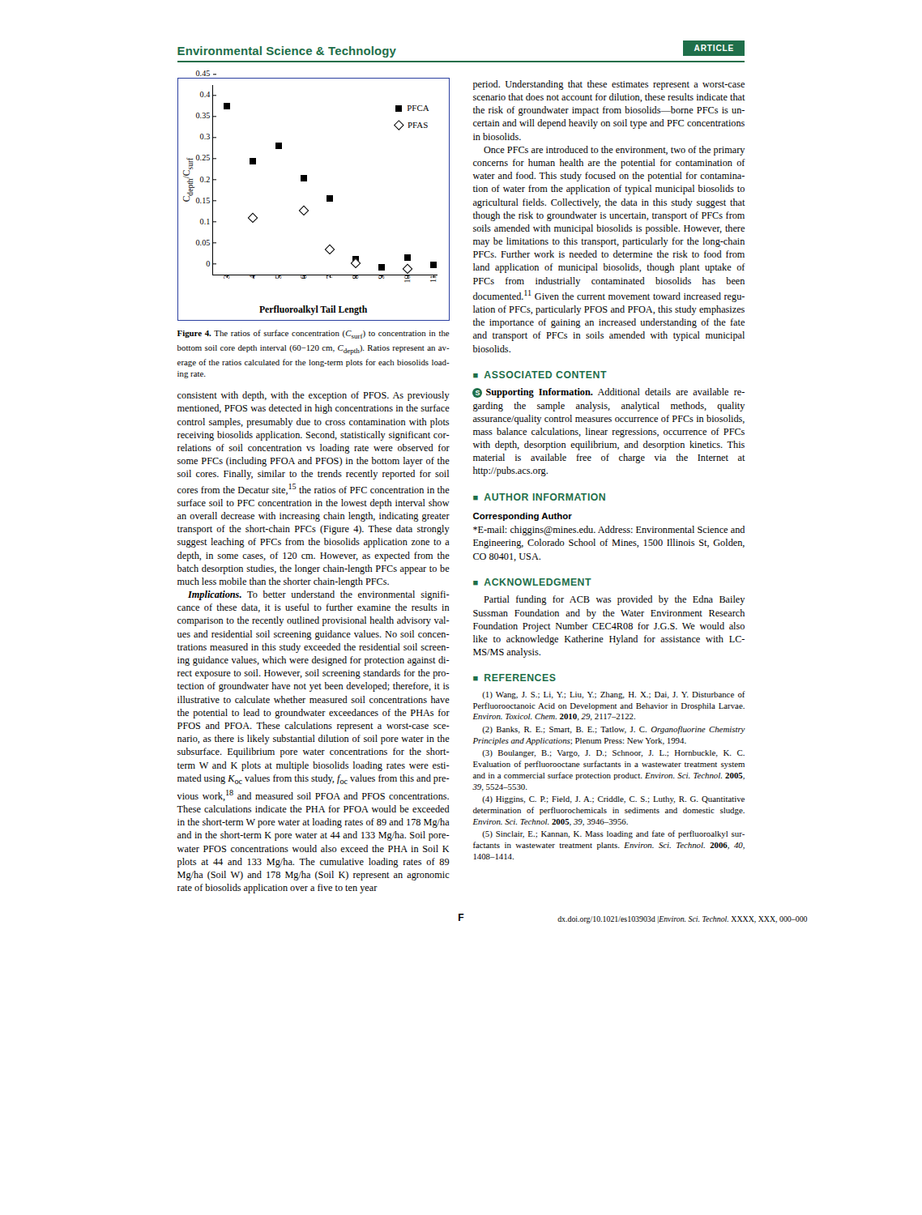Environmental Science & Technology
ARTICLE
Cdepth/Csurf
0.45
0.4
0.35
0.3
0.25
0.2
0.15
0.1
0.05
0
3
4
5
6
7
8
9
10
11
PFCA
PFAS
Perfluoroalkyl Tail Length
Figure 4. The ratios of surface concentration (Csurf) to concentration in the bottom soil core depth interval (60−120 cm, Cdepth). Ratios represent an average of the ratios calculated for the long-term plots for each biosolids loading rate.
consistent with depth, with the exception of PFOS. As previously mentioned, PFOS was detected in high concentrations in the surface control samples, presumably due to cross contamination with plots receiving biosolids application. Second, statistically significant correlations of soil concentration vs loading rate were observed for some PFCs (including PFOA and PFOS) in the bottom layer of the soil cores. Finally, similar to the trends recently reported for soil cores from the Decatur site,15 the ratios of PFC concentration in the surface soil to PFC concentration in the lowest depth interval show an overall decrease with increasing chain length, indicating greater transport of the short-chain PFCs (Figure 4). These data strongly suggest leaching of PFCs from the biosolids application zone to a depth, in some cases, of 120 cm. However, as expected from the batch desorption studies, the longer chain-length PFCs appear to be much less mobile than the shorter chain-length PFCs.
Implications. To better understand the environmental significance of these data, it is useful to further examine the results in comparison to the recently outlined provisional health advisory values and residential soil screening guidance values. No soil concentrations measured in this study exceeded the residential soil screening guidance values, which were designed for protection against direct exposure to soil. However, soil screening standards for the protection of groundwater have not yet been developed; therefore, it is illustrative to calculate whether measured soil concentrations have the potential to lead to groundwater exceedances of the PHAs for PFOS and PFOA. These calculations represent a worst-case scenario, as there is likely substantial dilution of soil pore water in the subsurface. Equilibrium pore water concentrations for the short-term W and K plots at multiple biosolids loading rates were estimated using Koc values from this study, foc values from this and previous work,18 and measured soil PFOA and PFOS concentrations. These calculations indicate the PHA for PFOA would be exceeded in the short-term W pore water at loading rates of 89 and 178 Mg/ha and in the short-term K pore water at 44 and 133 Mg/ha. Soil pore-water PFOS concentrations would also exceed the PHA in Soil K plots at 44 and 133 Mg/ha. The cumulative loading rates of 89 Mg/ha (Soil W) and 178 Mg/ha (Soil K) represent an agronomic rate of biosolids application over a five to ten year
period. Understanding that these estimates represent a worst-case scenario that does not account for dilution, these results indicate that the risk of groundwater impact from biosolids—borne PFCs is uncertain and will depend heavily on soil type and PFC concentrations in biosolids.
Once PFCs are introduced to the environment, two of the primary concerns for human health are the potential for contamination of water and food. This study focused on the potential for contamination of water from the application of typical municipal biosolids to agricultural fields. Collectively, the data in this study suggest that though the risk to groundwater is uncertain, transport of PFCs from soils amended with municipal biosolids is possible. However, there may be limitations to this transport, particularly for the long-chain PFCs. Further work is needed to determine the risk to food from land application of municipal biosolids, though plant uptake of PFCs from industrially contaminated biosolids has been documented.11 Given the current movement toward increased regulation of PFCs, particularly PFOS and PFOA, this study emphasizes the importance of gaining an increased understanding of the fate and transport of PFCs in soils amended with typical municipal biosolids.
Associated Content
SSupporting Information. Additional details are available regarding the sample analysis, analytical methods, quality assurance/quality control measures occurrence of PFCs in biosolids, mass balance calculations, linear regressions, occurrence of PFCs with depth, desorption equilibrium, and desorption kinetics. This material is available free of charge via the Internet at http://pubs.acs.org.
Author Information
Corresponding Author
*E-mail: chiggins@mines.edu. Address: Environmental Science and Engineering, Colorado School of Mines, 1500 Illinois St, Golden, CO 80401, USA.
Acknowledgment
Partial funding for ACB was provided by the Edna Bailey Sussman Foundation and by the Water Environment Research Foundation Project Number CEC4R08 for J.G.S. We would also like to acknowledge Katherine Hyland for assistance with LC-MS/MS analysis.
References
(1) Wang, J. S.; Li, Y.; Liu, Y.; Zhang, H. X.; Dai, J. Y. Disturbance of Perfluorooctanoic Acid on Development and Behavior in Drosphila Larvae. Environ. Toxicol. Chem. 2010, 29, 2117–2122.
(2) Banks, R. E.; Smart, B. E.; Tatlow, J. C. Organofluorine Chemistry Principles and Applications; Plenum Press: New York, 1994.
(3) Boulanger, B.; Vargo, J. D.; Schnoor, J. L.; Hornbuckle, K. C. Evaluation of perfluorooctane surfactants in a wastewater treatment system and in a commercial surface protection product. Environ. Sci. Technol. 2005, 39, 5524–5530.
(4) Higgins, C. P.; Field, J. A.; Criddle, C. S.; Luthy, R. G. Quantitative determination of perfluorochemicals in sediments and domestic sludge. Environ. Sci. Technol. 2005, 39, 3946–3956.
(5) Sinclair, E.; Kannan, K. Mass loading and fate of perfluoroalkyl surfactants in wastewater treatment plants. Environ. Sci. Technol. 2006, 40, 1408–1414.
F
dx.doi.org/10.1021/es103903d |Environ. Sci. Technol. XXXX, XXX, 000–000